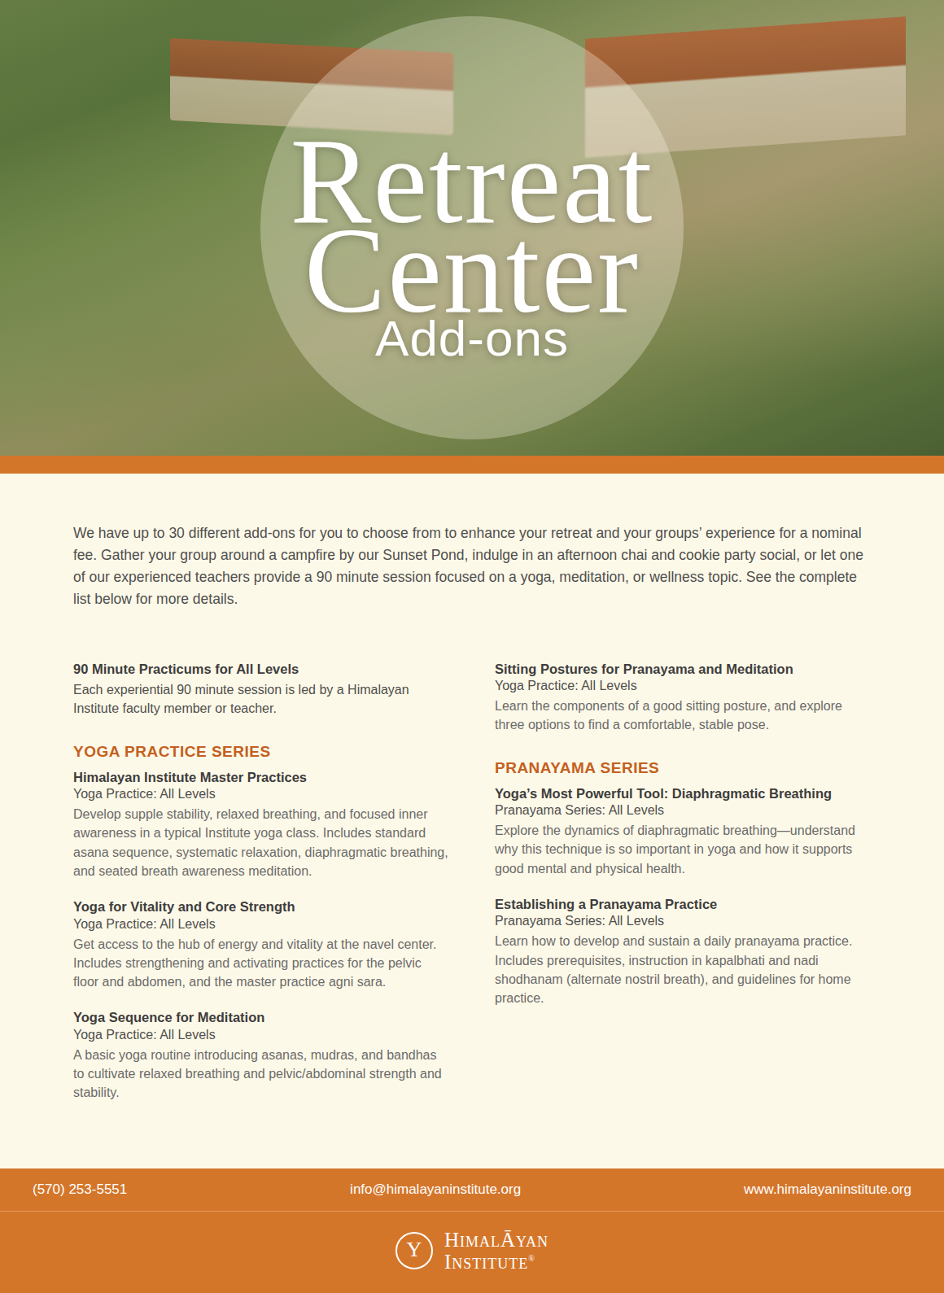Retreat Center Add-ons
We have up to 30 different add-ons for you to choose from to enhance your retreat and your groups’ experience for a nominal fee. Gather your group around a campfire by our Sunset Pond, indulge in an afternoon chai and cookie party social, or let one of our experienced teachers provide a 90 minute session focused on a yoga, meditation, or wellness topic. See the complete list below for more details.
90 Minute Practicums for All Levels
Each experiential 90 minute session is led by a Himalayan Institute faculty member or teacher.
Yoga Practice Series
Himalayan Institute Master Practices
Yoga Practice: All Levels
Develop supple stability, relaxed breathing, and focused inner awareness in a typical Institute yoga class. Includes standard asana sequence, systematic relaxation, diaphragmatic breathing, and seated breath awareness meditation.
Yoga for Vitality and Core Strength
Yoga Practice: All Levels
Get access to the hub of energy and vitality at the navel center. Includes strengthening and activating practices for the pelvic floor and abdomen, and the master practice agni sara.
Yoga Sequence for Meditation
Yoga Practice: All Levels
A basic yoga routine introducing asanas, mudras, and bandhas to cultivate relaxed breathing and pelvic/abdominal strength and stability.
Sitting Postures for Pranayama and Meditation
Yoga Practice: All Levels
Learn the components of a good sitting posture, and explore three options to find a comfortable, stable pose.
Pranayama Series
Yoga’s Most Powerful Tool: Diaphragmatic Breathing
Pranayama Series: All Levels
Explore the dynamics of diaphragmatic breathing—understand why this technique is so important in yoga and how it supports good mental and physical health.
Establishing a Pranayama Practice
Pranayama Series: All Levels
Learn how to develop and sustain a daily pranayama practice. Includes prerequisites, instruction in kapalbhati and nadi shodhanam (alternate nostril breath), and guidelines for home practice.
(570) 253-5551 info@himalayaninstitute.org www.himalayaninstitute.org
Y
HimalĀyan Institute®